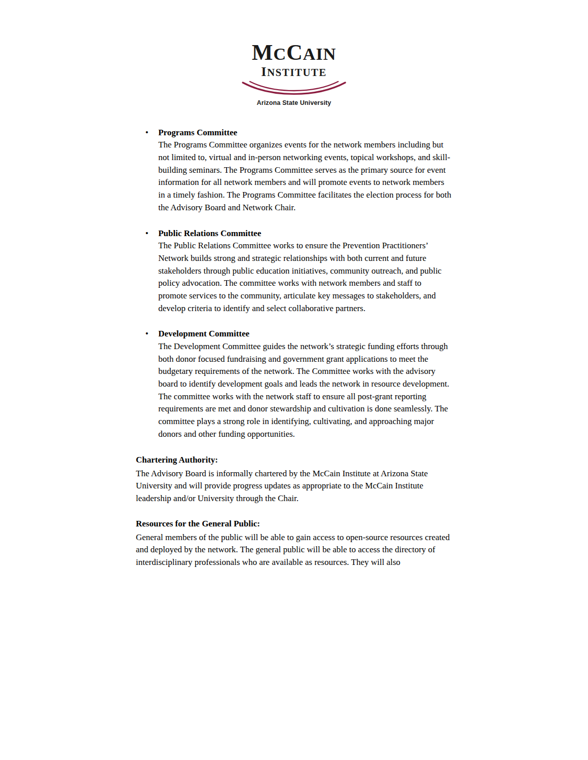MCCAIN
INSTITUTE
Arizona State University
Programs Committee The Programs Committee organizes events for the network members including but not limited to, virtual and in-person networking events, topical workshops, and skill-building seminars. The Programs Committee serves as the primary source for event information for all network members and will promote events to network members in a timely fashion. The Programs Committee facilitates the election process for both the Advisory Board and Network Chair.
Public Relations Committee The Public Relations Committee works to ensure the Prevention Practitioners’ Network builds strong and strategic relationships with both current and future stakeholders through public education initiatives, community outreach, and public policy advocation. The committee works with network members and staff to promote services to the community, articulate key messages to stakeholders, and develop criteria to identify and select collaborative partners.
Development Committee The Development Committee guides the network’s strategic funding efforts through both donor focused fundraising and government grant applications to meet the budgetary requirements of the network. The Committee works with the advisory board to identify development goals and leads the network in resource development. The committee works with the network staff to ensure all post-grant reporting requirements are met and donor stewardship and cultivation is done seamlessly. The committee plays a strong role in identifying, cultivating, and approaching major donors and other funding opportunities.
Chartering Authority:
The Advisory Board is informally chartered by the McCain Institute at Arizona State University and will provide progress updates as appropriate to the McCain Institute leadership and/or University through the Chair.
Resources for the General Public:
General members of the public will be able to gain access to open-source resources created and deployed by the network. The general public will be able to access the directory of interdisciplinary professionals who are available as resources. They will also